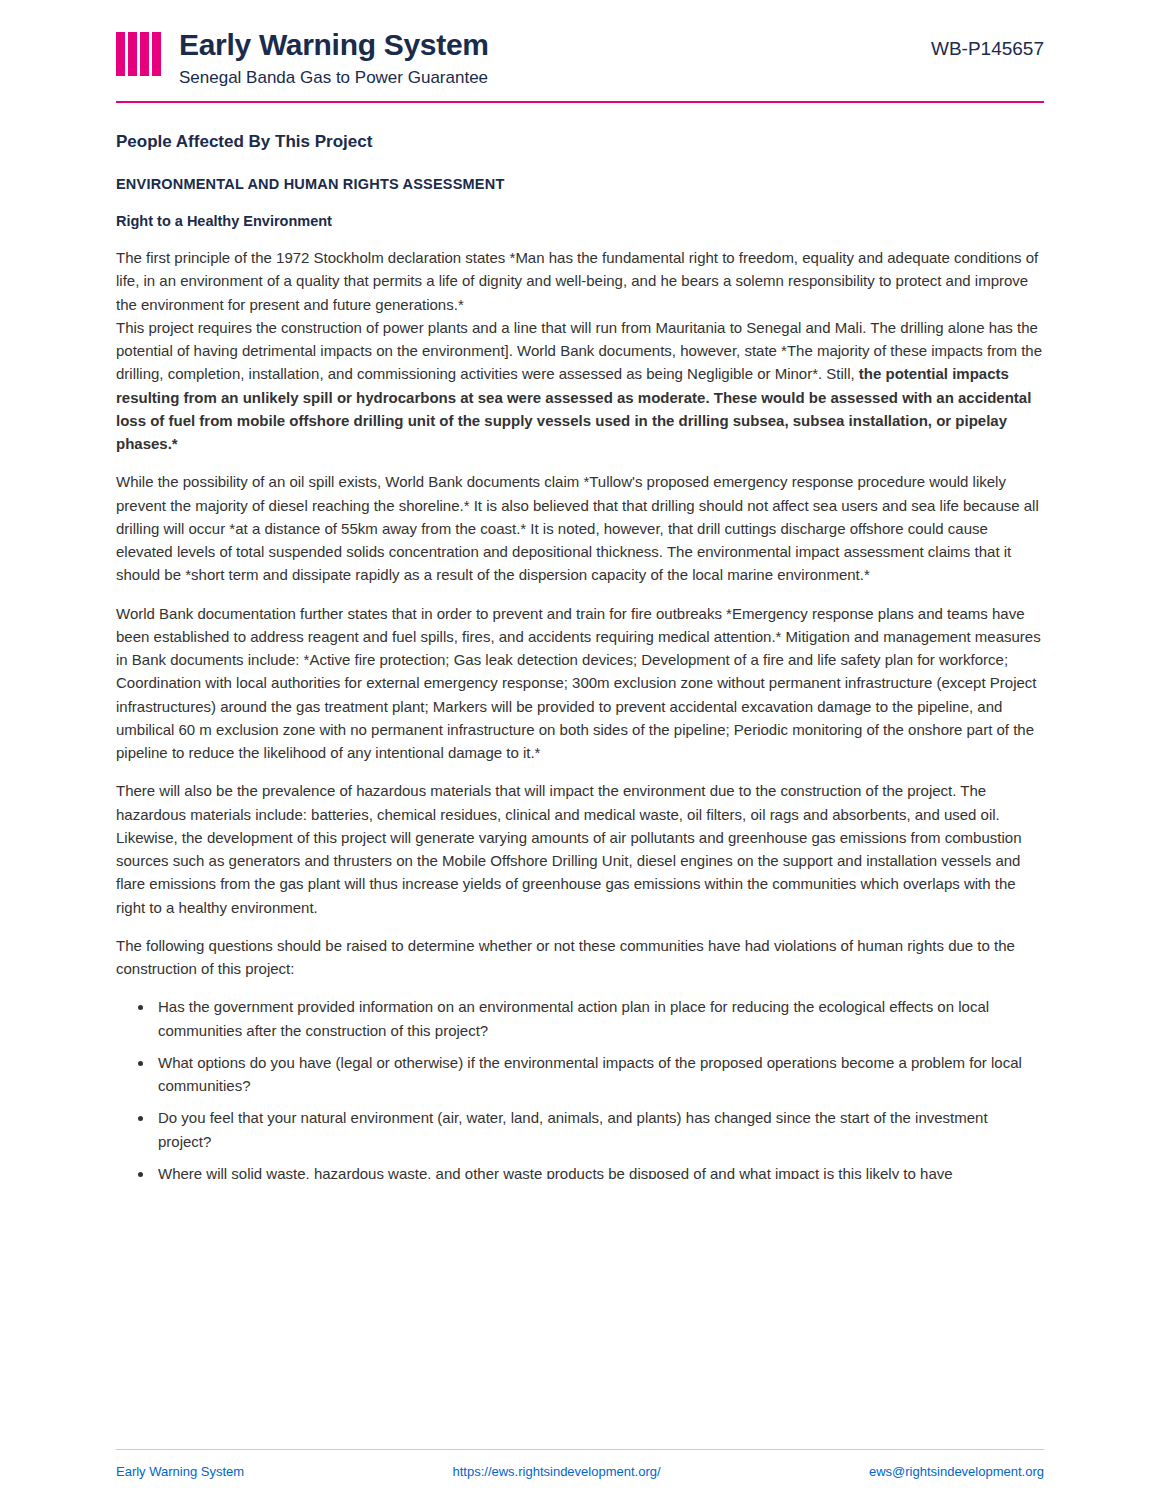Early Warning System
Senegal Banda Gas to Power Guarantee
WB-P145657
People Affected By This Project
ENVIRONMENTAL AND HUMAN RIGHTS ASSESSMENT
Right to a Healthy Environment
The first principle of the 1972 Stockholm declaration states *Man has the fundamental right to freedom, equality and adequate conditions of life, in an environment of a quality that permits a life of dignity and well-being, and he bears a solemn responsibility to protect and improve the environment for present and future generations.*
This project requires the construction of power plants and a line that will run from Mauritania to Senegal and Mali. The drilling alone has the potential of having detrimental impacts on the environment]. World Bank documents, however, state *The majority of these impacts from the drilling, completion, installation, and commissioning activities were assessed as being Negligible or Minor*. Still, the potential impacts resulting from an unlikely spill or hydrocarbons at sea were assessed as moderate. These would be assessed with an accidental loss of fuel from mobile offshore drilling unit of the supply vessels used in the drilling subsea, subsea installation, or pipelay phases.*
While the possibility of an oil spill exists, World Bank documents claim *Tullow's proposed emergency response procedure would likely prevent the majority of diesel reaching the shoreline.* It is also believed that that drilling should not affect sea users and sea life because all drilling will occur *at a distance of 55km away from the coast.* It is noted, however, that drill cuttings discharge offshore could cause elevated levels of total suspended solids concentration and depositional thickness. The environmental impact assessment claims that it should be *short term and dissipate rapidly as a result of the dispersion capacity of the local marine environment.*
World Bank documentation further states that in order to prevent and train for fire outbreaks *Emergency response plans and teams have been established to address reagent and fuel spills, fires, and accidents requiring medical attention.* Mitigation and management measures in Bank documents include: *Active fire protection; Gas leak detection devices; Development of a fire and life safety plan for workforce; Coordination with local authorities for external emergency response; 300m exclusion zone without permanent infrastructure (except Project infrastructures) around the gas treatment plant; Markers will be provided to prevent accidental excavation damage to the pipeline, and umbilical 60 m exclusion zone with no permanent infrastructure on both sides of the pipeline; Periodic monitoring of the onshore part of the pipeline to reduce the likelihood of any intentional damage to it.*
There will also be the prevalence of hazardous materials that will impact the environment due to the construction of the project. The hazardous materials include: batteries, chemical residues, clinical and medical waste, oil filters, oil rags and absorbents, and used oil. Likewise, the development of this project will generate varying amounts of air pollutants and greenhouse gas emissions from combustion sources such as generators and thrusters on the Mobile Offshore Drilling Unit, diesel engines on the support and installation vessels and flare emissions from the gas plant will thus increase yields of greenhouse gas emissions within the communities which overlaps with the right to a healthy environment.
The following questions should be raised to determine whether or not these communities have had violations of human rights due to the construction of this project:
Has the government provided information on an environmental action plan in place for reducing the ecological effects on local communities after the construction of this project?
What options do you have (legal or otherwise) if the environmental impacts of the proposed operations become a problem for local communities?
Do you feel that your natural environment (air, water, land, animals, and plants) has changed since the start of the investment project?
Where will solid waste, hazardous waste, and other waste products be disposed of and what impact is this likely to have
Early Warning System
https://ews.rightsindevelopment.org/
ews@rightsindevelopment.org